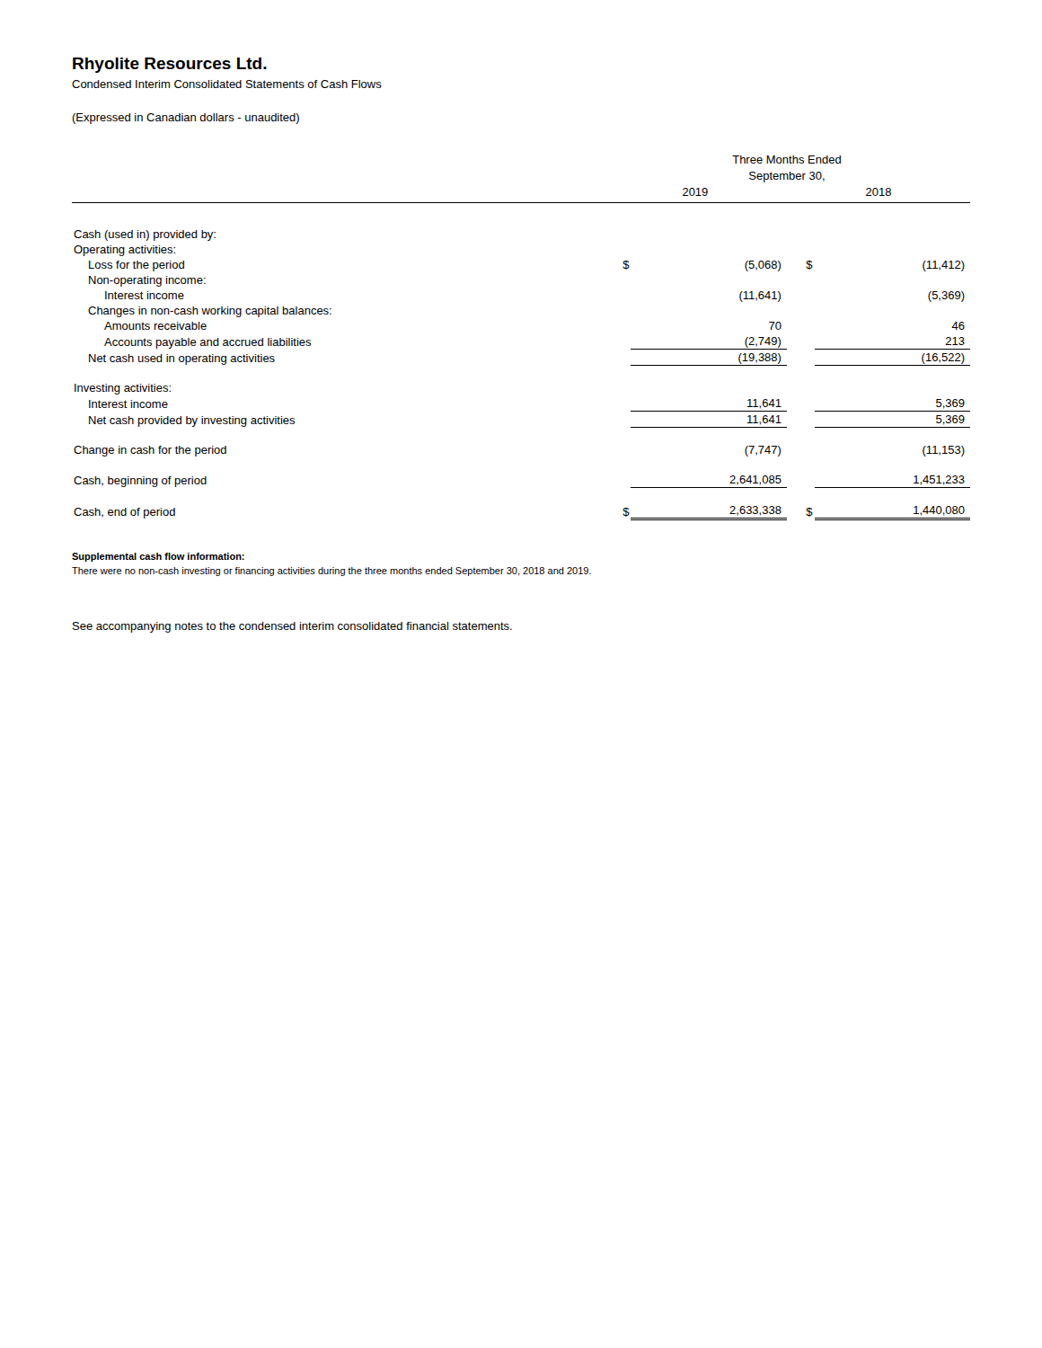Rhyolite Resources Ltd.
Condensed Interim Consolidated Statements of Cash Flows
(Expressed in Canadian dollars - unaudited)
| | Three Months Ended September 30, |
| | 2019 | 2018 |
| Cash (used in) provided by: | | | | |
| Operating activities: | | | | |
| Loss for the period | $ | (5,068) | $ | (11,412) |
| Non-operating income: | | | | |
| Interest income | | (11,641) | | (5,369) |
| Changes in non-cash working capital balances: | | | | |
| Amounts receivable | | 70 | | 46 |
| Accounts payable and accrued liabilities | | (2,749) | | 213 |
| Net cash used in operating activities | | (19,388) | | (16,522) |
| Investing activities: | | | | |
| Interest income | | 11,641 | | 5,369 |
| Net cash provided by investing activities | | 11,641 | | 5,369 |
| Change in cash for the period | | (7,747) | | (11,153) |
| Cash, beginning of period | | 2,641,085 | | 1,451,233 |
| Cash, end of period | $ | 2,633,338 | $ | 1,440,080 |
Supplemental cash flow information:
There were no non-cash investing or financing activities during the three months ended September 30, 2018 and 2019.
See accompanying notes to the condensed interim consolidated financial statements.